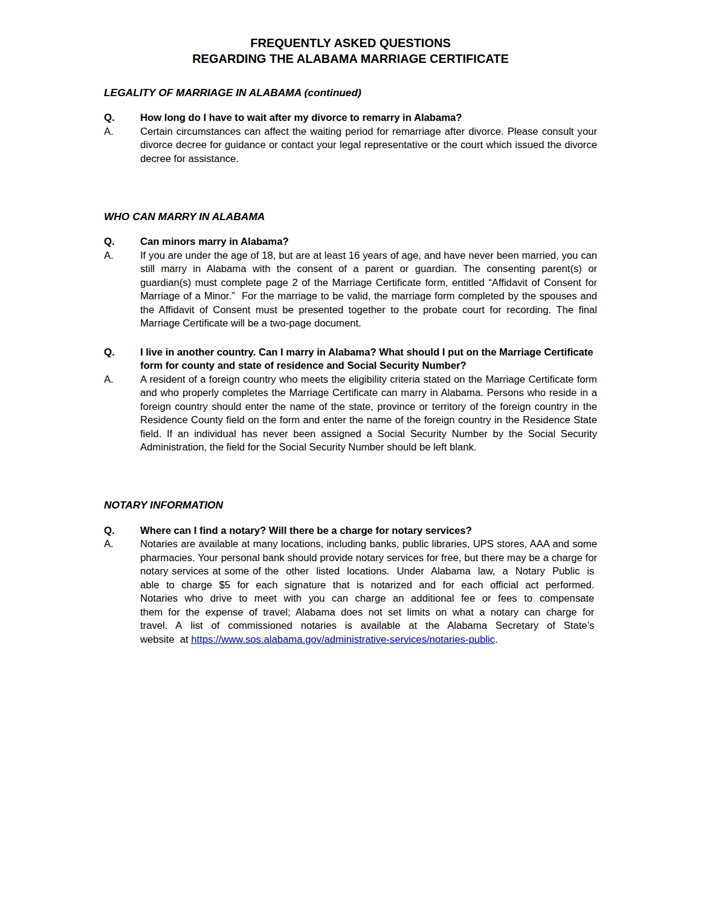FREQUENTLY ASKED QUESTIONS
REGARDING THE ALABAMA MARRIAGE CERTIFICATE
LEGALITY OF MARRIAGE IN ALABAMA (continued)
Q.
How long do I have to wait after my divorce to remarry in Alabama?
A.
Certain circumstances can affect the waiting period for remarriage after divorce. Please consult your divorce decree for guidance or contact your legal representative or the court which issued the divorce decree for assistance.
WHO CAN MARRY IN ALABAMA
Q.
Can minors marry in Alabama?
A.
If you are under the age of 18, but are at least 16 years of age, and have never been married, you can still marry in Alabama with the consent of a parent or guardian. The consenting parent(s) or guardian(s) must complete page 2 of the Marriage Certificate form, entitled “Affidavit of Consent for Marriage of a Minor.” For the marriage to be valid, the marriage form completed by the spouses and the Affidavit of Consent must be presented together to the probate court for recording. The final Marriage Certificate will be a two-page document.
Q.
I live in another country. Can I marry in Alabama? What should I put on the Marriage Certificate form for county and state of residence and Social Security Number?
A.
A resident of a foreign country who meets the eligibility criteria stated on the Marriage Certificate form and who properly completes the Marriage Certificate can marry in Alabama. Persons who reside in a foreign country should enter the name of the state, province or territory of the foreign country in the Residence County field on the form and enter the name of the foreign country in the Residence State field. If an individual has never been assigned a Social Security Number by the Social Security Administration, the field for the Social Security Number should be left blank.
NOTARY INFORMATION
Q.
Where can I find a notary? Will there be a charge for notary services?
A.
Notaries are available at many locations, including banks, public libraries, UPS stores, AAA and some pharmacies. Your personal bank should provide notary services for free, but there may be a charge for notary services at some of the other listed locations. Under Alabama law, a Notary Public is able to charge $5 for each signature that is notarized and for each official act performed. Notaries who drive to meet with you can charge an additional fee or fees to compensate them for the expense of travel; Alabama does not set limits on what a notary can charge for travel. A list of commissioned notaries is available at the Alabama Secretary of State’s website at https://www.sos.alabama.gov/administrative-services/notaries-public.